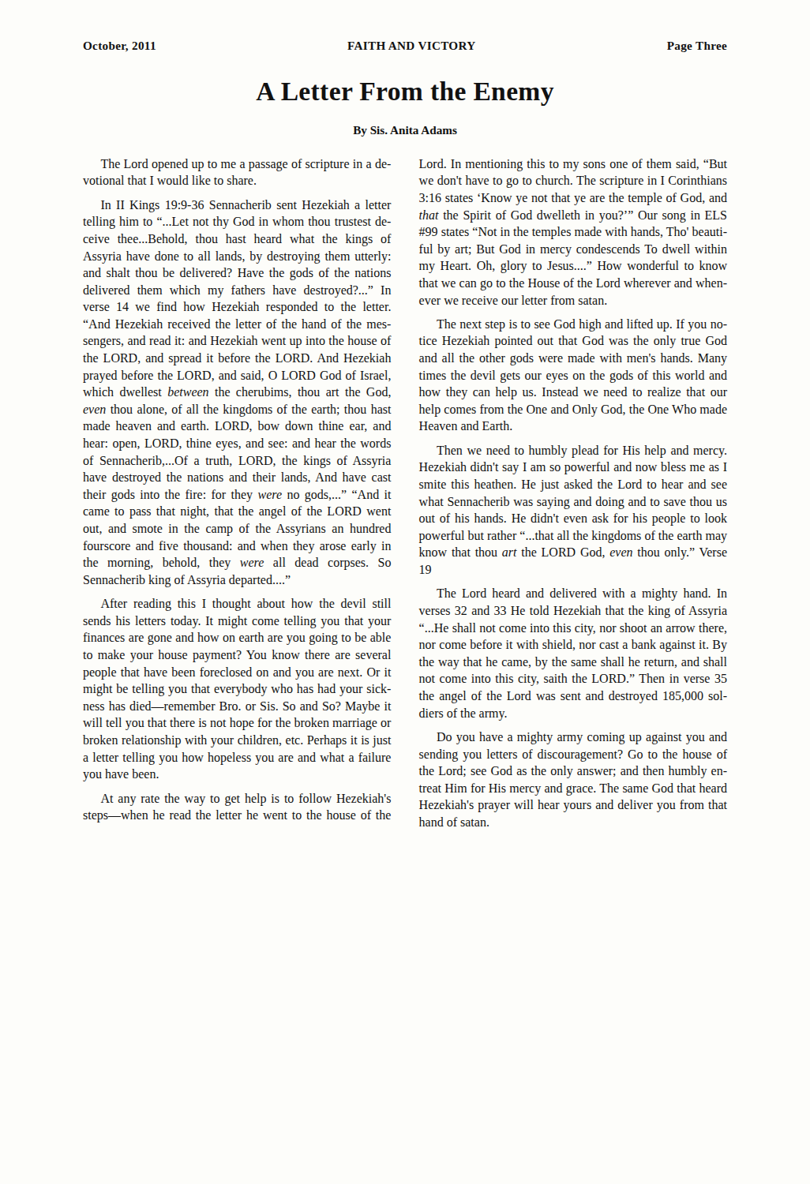October, 2011 FAITH AND VICTORY Page Three
A Letter From the Enemy
By Sis. Anita Adams
The Lord opened up to me a passage of scripture in a devotional that I would like to share.
In II Kings 19:9-36 Sennacherib sent Hezekiah a letter telling him to “...Let not thy God in whom thou trustest deceive thee...Behold, thou hast heard what the kings of Assyria have done to all lands, by destroying them utterly: and shalt thou be delivered? Have the gods of the nations delivered them which my fathers have destroyed?...” In verse 14 we find how Hezekiah responded to the letter. “And Hezekiah received the letter of the hand of the messengers, and read it: and Hezekiah went up into the house of the LORD, and spread it before the LORD. And Hezekiah prayed before the LORD, and said, O LORD God of Israel, which dwellest between the cherubims, thou art the God, even thou alone, of all the kingdoms of the earth; thou hast made heaven and earth. LORD, bow down thine ear, and hear: open, LORD, thine eyes, and see: and hear the words of Sennacherib,...Of a truth, LORD, the kings of Assyria have destroyed the nations and their lands, And have cast their gods into the fire: for they were no gods,...” “And it came to pass that night, that the angel of the LORD went out, and smote in the camp of the Assyrians an hundred fourscore and five thousand: and when they arose early in the morning, behold, they were all dead corpses. So Sennacherib king of Assyria departed....”
After reading this I thought about how the devil still sends his letters today. It might come telling you that your finances are gone and how on earth are you going to be able to make your house payment? You know there are several people that have been foreclosed on and you are next. Or it might be telling you that everybody who has had your sickness has died—remember Bro. or Sis. So and So? Maybe it will tell you that there is not hope for the broken marriage or broken relationship with your children, etc. Perhaps it is just a letter telling you how hopeless you are and what a failure you have been.
At any rate the way to get help is to follow Hezekiah's steps—when he read the letter he went to the house of the Lord. In mentioning this to my sons one of them said, “But we don't have to go to church. The scripture in I Corinthians 3:16 states ‘Know ye not that ye are the temple of God, and that the Spirit of God dwelleth in you?’” Our song in ELS #99 states “Not in the temples made with hands, Tho' beautiful by art; But God in mercy condescends To dwell within my Heart. Oh, glory to Jesus....” How wonderful to know that we can go to the House of the Lord wherever and whenever we receive our letter from satan.
The next step is to see God high and lifted up. If you notice Hezekiah pointed out that God was the only true God and all the other gods were made with men's hands. Many times the devil gets our eyes on the gods of this world and how they can help us. Instead we need to realize that our help comes from the One and Only God, the One Who made Heaven and Earth.
Then we need to humbly plead for His help and mercy. Hezekiah didn't say I am so powerful and now bless me as I smite this heathen. He just asked the Lord to hear and see what Sennacherib was saying and doing and to save thou us out of his hands. He didn't even ask for his people to look powerful but rather “...that all the kingdoms of the earth may know that thou art the LORD God, even thou only.” Verse 19
The Lord heard and delivered with a mighty hand. In verses 32 and 33 He told Hezekiah that the king of Assyria “...He shall not come into this city, nor shoot an arrow there, nor come before it with shield, nor cast a bank against it. By the way that he came, by the same shall he return, and shall not come into this city, saith the LORD.” Then in verse 35 the angel of the Lord was sent and destroyed 185,000 soldiers of the army.
Do you have a mighty army coming up against you and sending you letters of discouragement? Go to the house of the Lord; see God as the only answer; and then humbly entreat Him for His mercy and grace. The same God that heard Hezekiah's prayer will hear yours and deliver you from that hand of satan.